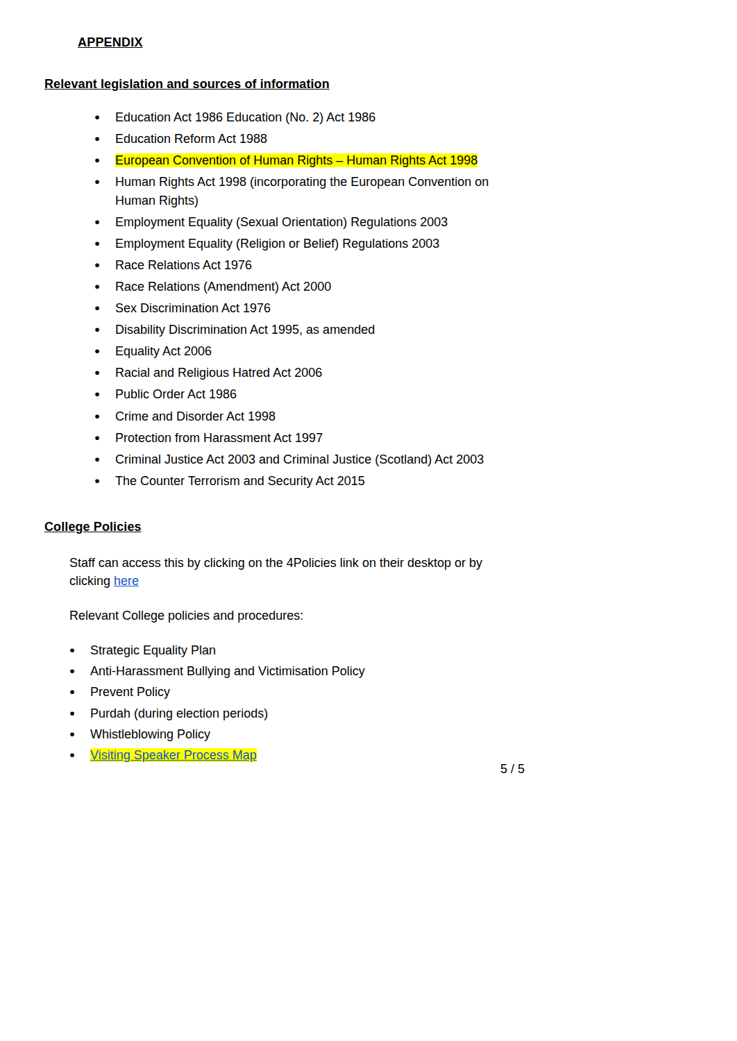APPENDIX
Relevant legislation and sources of information
Education Act 1986 Education (No. 2) Act 1986
Education Reform Act 1988
European Convention of Human Rights – Human Rights Act 1998
Human Rights Act 1998 (incorporating the European Convention on Human Rights)
Employment Equality (Sexual Orientation) Regulations 2003
Employment Equality (Religion or Belief) Regulations 2003
Race Relations Act 1976
Race Relations (Amendment) Act 2000
Sex Discrimination Act 1976
Disability Discrimination Act 1995, as amended
Equality Act 2006
Racial and Religious Hatred Act 2006
Public Order Act 1986
Crime and Disorder Act 1998
Protection from Harassment Act 1997
Criminal Justice Act 2003 and Criminal Justice (Scotland) Act 2003
The Counter Terrorism and Security Act 2015
College Policies
Staff can access this by clicking on the 4Policies link on their desktop or by clicking here
Relevant College policies and procedures:
Strategic Equality Plan
Anti-Harassment Bullying and Victimisation Policy
Prevent Policy
Purdah (during election periods)
Whistleblowing Policy
Visiting Speaker Process Map
5 / 5